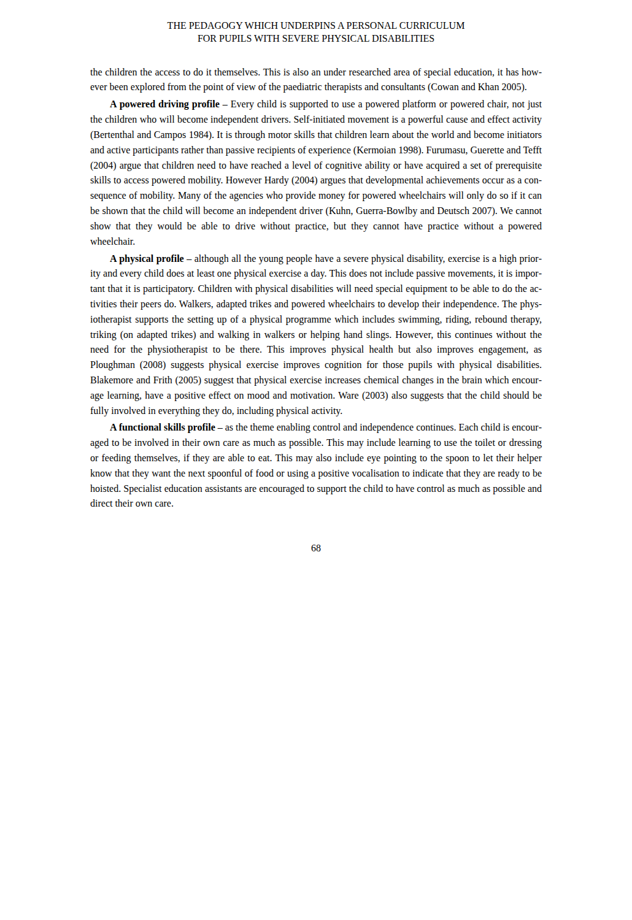The Pedagogy Which Underpins a Personal Curriculum
for Pupils with Severe Physical Disabilities
the children the access to do it themselves. This is also an under researched area of special education, it has however been explored from the point of view of the paediatric therapists and consultants (Cowan and Khan 2005).
A powered driving profile – Every child is supported to use a powered platform or powered chair, not just the children who will become independent drivers. Self-initiated movement is a powerful cause and effect activity (Bertenthal and Campos 1984). It is through motor skills that children learn about the world and become initiators and active participants rather than passive recipients of experience (Kermoian 1998). Furumasu, Guerette and Tefft (2004) argue that children need to have reached a level of cognitive ability or have acquired a set of prerequisite skills to access powered mobility. However Hardy (2004) argues that developmental achievements occur as a consequence of mobility. Many of the agencies who provide money for powered wheelchairs will only do so if it can be shown that the child will become an independent driver (Kuhn, Guerra-Bowlby and Deutsch 2007). We cannot show that they would be able to drive without practice, but they cannot have practice without a powered wheelchair.
A physical profile – although all the young people have a severe physical disability, exercise is a high priority and every child does at least one physical exercise a day. This does not include passive movements, it is important that it is participatory. Children with physical disabilities will need special equipment to be able to do the activities their peers do. Walkers, adapted trikes and powered wheelchairs to develop their independence. The physiotherapist supports the setting up of a physical programme which includes swimming, riding, rebound therapy, triking (on adapted trikes) and walking in walkers or helping hand slings. However, this continues without the need for the physiotherapist to be there. This improves physical health but also improves engagement, as Ploughman (2008) suggests physical exercise improves cognition for those pupils with physical disabilities. Blakemore and Frith (2005) suggest that physical exercise increases chemical changes in the brain which encourage learning, have a positive effect on mood and motivation. Ware (2003) also suggests that the child should be fully involved in everything they do, including physical activity.
A functional skills profile – as the theme enabling control and independence continues. Each child is encouraged to be involved in their own care as much as possible. This may include learning to use the toilet or dressing or feeding themselves, if they are able to eat. This may also include eye pointing to the spoon to let their helper know that they want the next spoonful of food or using a positive vocalisation to indicate that they are ready to be hoisted. Specialist education assistants are encouraged to support the child to have control as much as possible and direct their own care.
68